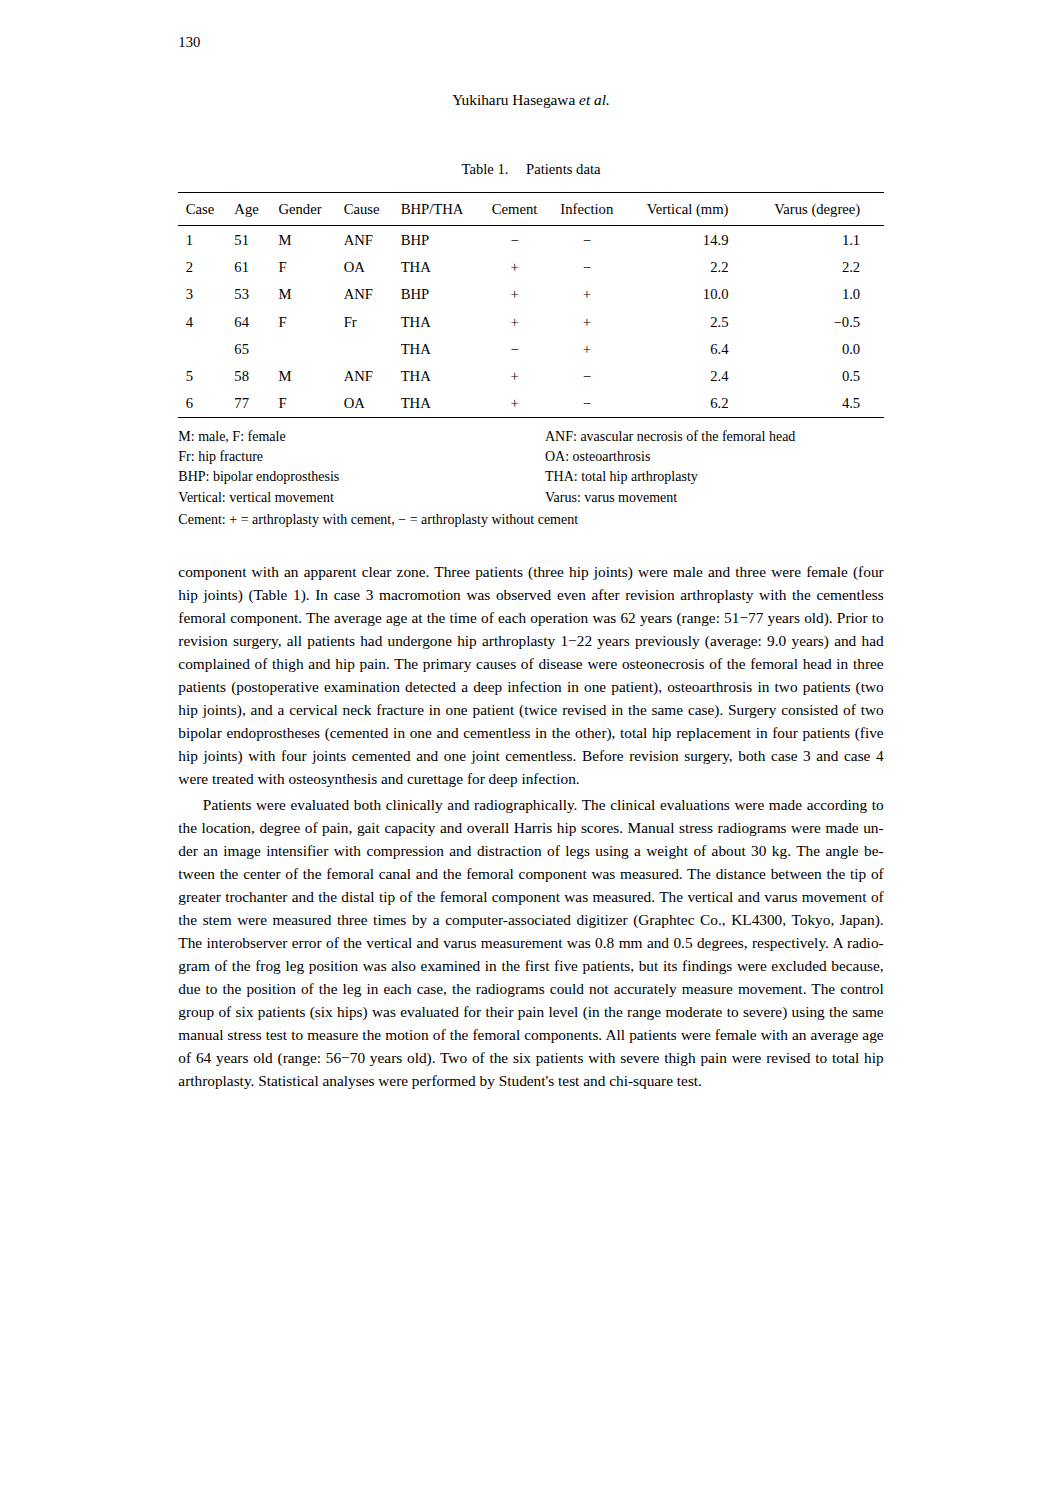130
Yukiharu Hasegawa et al.
Table 1. Patients data
| Case | Age | Gender | Cause | BHP/THA | Cement | Infection | Vertical (mm) | Varus (degree) |
| --- | --- | --- | --- | --- | --- | --- | --- | --- |
| 1 | 51 | M | ANF | BHP | − | − | 14.9 | 1.1 |
| 2 | 61 | F | OA | THA | + | − | 2.2 | 2.2 |
| 3 | 53 | M | ANF | BHP | + | + | 10.0 | 1.0 |
| 4 | 64 | F | Fr | THA | + | + | 2.5 | −0.5 |
| | 65 | | | THA | − | + | 6.4 | 0.0 |
| 5 | 58 | M | ANF | THA | + | − | 2.4 | 0.5 |
| 6 | 77 | F | OA | THA | + | − | 6.2 | 4.5 |
M: male, F: female ANF: avascular necrosis of the femoral head
Fr: hip fracture OA: osteoarthrosis
BHP: bipolar endoprosthesis THA: total hip arthroplasty
Vertical: vertical movement Varus: varus movement
Cement: + = arthroplasty with cement, − = arthroplasty without cement
component with an apparent clear zone. Three patients (three hip joints) were male and three were female (four hip joints) (Table 1). In case 3 macromotion was observed even after revision arthroplasty with the cementless femoral component. The average age at the time of each operation was 62 years (range: 51−77 years old). Prior to revision surgery, all patients had undergone hip arthroplasty 1−22 years previously (average: 9.0 years) and had complained of thigh and hip pain. The primary causes of disease were osteonecrosis of the femoral head in three patients (postoperative examination detected a deep infection in one patient), osteoarthrosis in two patients (two hip joints), and a cervical neck fracture in one patient (twice revised in the same case). Surgery consisted of two bipolar endoprostheses (cemented in one and cementless in the other), total hip replacement in four patients (five hip joints) with four joints cemented and one joint cementless. Before revision surgery, both case 3 and case 4 were treated with osteosynthesis and curettage for deep infection.
Patients were evaluated both clinically and radiographically. The clinical evaluations were made according to the location, degree of pain, gait capacity and overall Harris hip scores. Manual stress radiograms were made under an image intensifier with compression and distraction of legs using a weight of about 30 kg. The angle between the center of the femoral canal and the femoral component was measured. The distance between the tip of greater trochanter and the distal tip of the femoral component was measured. The vertical and varus movement of the stem were measured three times by a computer-associated digitizer (Graphtec Co., KL4300, Tokyo, Japan). The interobserver error of the vertical and varus measurement was 0.8 mm and 0.5 degrees, respectively. A radiogram of the frog leg position was also examined in the first five patients, but its findings were excluded because, due to the position of the leg in each case, the radiograms could not accurately measure movement. The control group of six patients (six hips) was evaluated for their pain level (in the range moderate to severe) using the same manual stress test to measure the motion of the femoral components. All patients were female with an average age of 64 years old (range: 56−70 years old). Two of the six patients with severe thigh pain were revised to total hip arthroplasty. Statistical analyses were performed by Student's test and chi-square test.